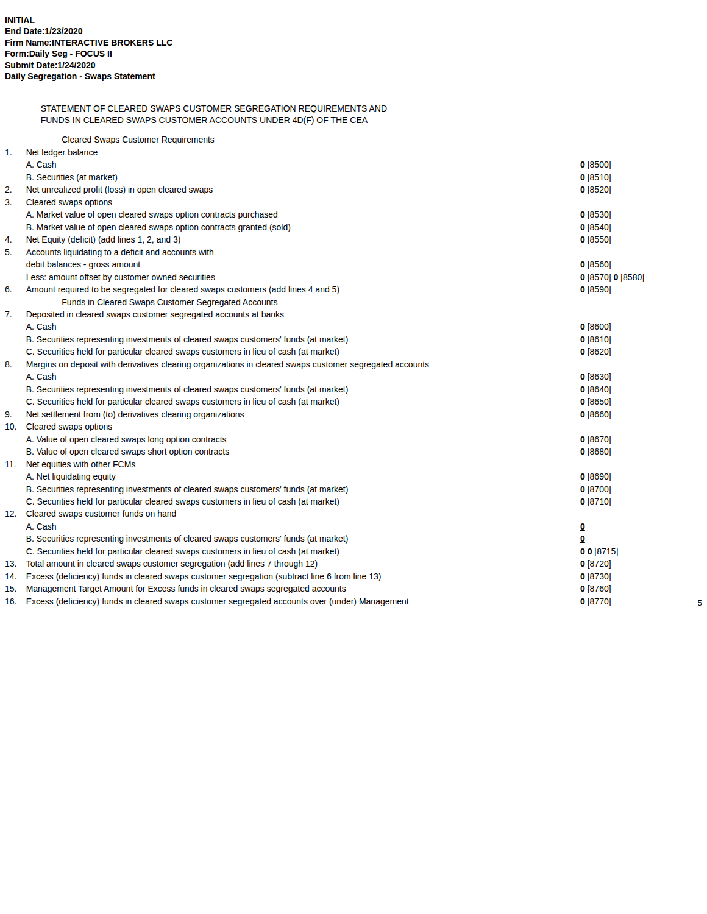INITIAL
End Date:1/23/2020
Firm Name:INTERACTIVE BROKERS LLC
Form:Daily Seg - FOCUS II
Submit Date:1/24/2020
Daily Segregation - Swaps Statement
STATEMENT OF CLEARED SWAPS CUSTOMER SEGREGATION REQUIREMENTS AND
FUNDS IN CLEARED SWAPS CUSTOMER ACCOUNTS UNDER 4D(F) OF THE CEA
| | Cleared Swaps Customer Requirements | |
| 1. | Net ledger balance | |
| | A. Cash | 0 [8500] |
| | B. Securities (at market) | 0 [8510] |
| 2. | Net unrealized profit (loss) in open cleared swaps | 0 [8520] |
| 3. | Cleared swaps options | |
| | A. Market value of open cleared swaps option contracts purchased | 0 [8530] |
| | B. Market value of open cleared swaps option contracts granted (sold) | 0 [8540] |
| 4. | Net Equity (deficit) (add lines 1, 2, and 3) | 0 [8550] |
| 5. | Accounts liquidating to a deficit and accounts with | |
| | debit balances - gross amount | 0 [8560] |
| | Less: amount offset by customer owned securities | 0 [8570] 0 [8580] |
| 6. | Amount required to be segregated for cleared swaps customers (add lines 4 and 5) | 0 [8590] |
| | Funds in Cleared Swaps Customer Segregated Accounts | |
| 7. | Deposited in cleared swaps customer segregated accounts at banks | |
| | A. Cash | 0 [8600] |
| | B. Securities representing investments of cleared swaps customers' funds (at market) | 0 [8610] |
| | C. Securities held for particular cleared swaps customers in lieu of cash (at market) | 0 [8620] |
| 8. | Margins on deposit with derivatives clearing organizations in cleared swaps customer segregated accounts | |
| | A. Cash | 0 [8630] |
| | B. Securities representing investments of cleared swaps customers' funds (at market) | 0 [8640] |
| | C. Securities held for particular cleared swaps customers in lieu of cash (at market) | 0 [8650] |
| 9. | Net settlement from (to) derivatives clearing organizations | 0 [8660] |
| 10. | Cleared swaps options | |
| | A. Value of open cleared swaps long option contracts | 0 [8670] |
| | B. Value of open cleared swaps short option contracts | 0 [8680] |
| 11. | Net equities with other FCMs | |
| | A. Net liquidating equity | 0 [8690] |
| | B. Securities representing investments of cleared swaps customers' funds (at market) | 0 [8700] |
| | C. Securities held for particular cleared swaps customers in lieu of cash (at market) | 0 [8710] |
| 12. | Cleared swaps customer funds on hand | |
| | A. Cash | 0 |
| | B. Securities representing investments of cleared swaps customers' funds (at market) | 0 |
| | C. Securities held for particular cleared swaps customers in lieu of cash (at market) | 0 0 [8715] |
| 13. | Total amount in cleared swaps customer segregation (add lines 7 through 12) | 0 [8720] |
| 14. | Excess (deficiency) funds in cleared swaps customer segregation (subtract line 6 from line 13) | 0 [8730] |
| 15. | Management Target Amount for Excess funds in cleared swaps segregated accounts | 0 [8760] |
| 16. | Excess (deficiency) funds in cleared swaps customer segregated accounts over (under) Management | 0 [8770] |
5